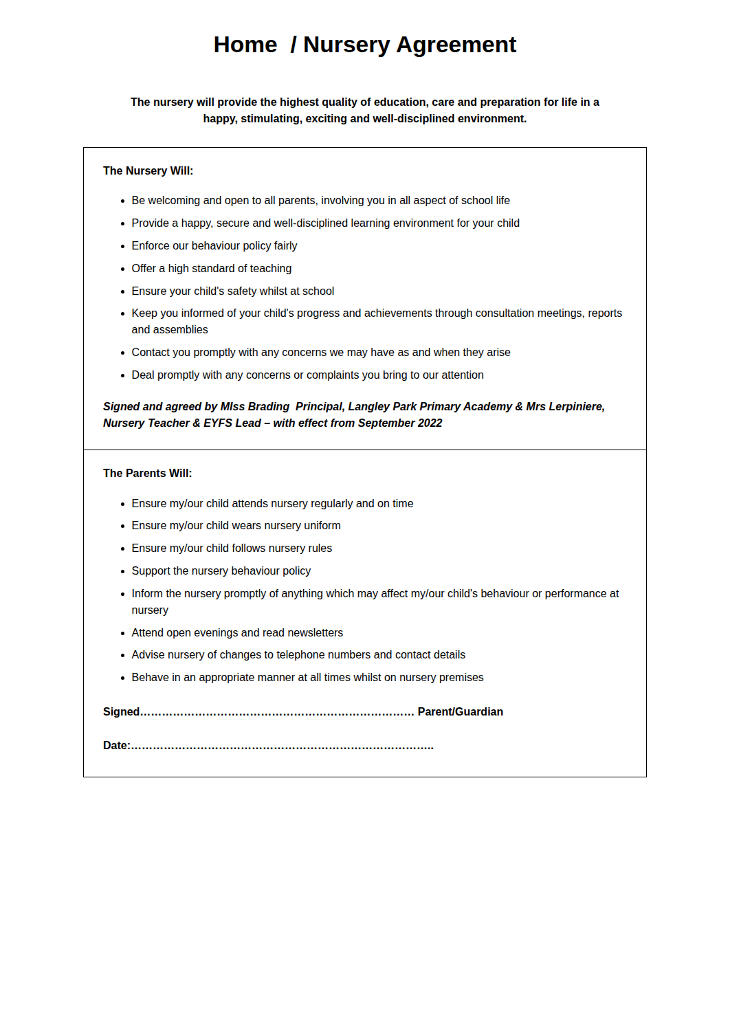Home / Nursery Agreement
The nursery will provide the highest quality of education, care and preparation for life in a happy, stimulating, exciting and well-disciplined environment.
The Nursery Will:
Be welcoming and open to all parents, involving you in all aspect of school life
Provide a happy, secure and well-disciplined learning environment for your child
Enforce our behaviour policy fairly
Offer a high standard of teaching
Ensure your child's safety whilst at school
Keep you informed of your child's progress and achievements through consultation meetings, reports and assemblies
Contact you promptly with any concerns we may have as and when they arise
Deal promptly with any concerns or complaints you bring to our attention
Signed and agreed by MIss Brading Principal, Langley Park Primary Academy & Mrs Lerpiniere, Nursery Teacher & EYFS Lead – with effect from September 2022
The Parents Will:
Ensure my/our child attends nursery regularly and on time
Ensure my/our child wears nursery uniform
Ensure my/our child follows nursery rules
Support the nursery behaviour policy
Inform the nursery promptly of anything which may affect my/our child's behaviour or performance at nursery
Attend open evenings and read newsletters
Advise nursery of changes to telephone numbers and contact details
Behave in an appropriate manner at all times whilst on nursery premises
Signed………………………………………………………………… Parent/Guardian
Date:………………………………………………………………………..